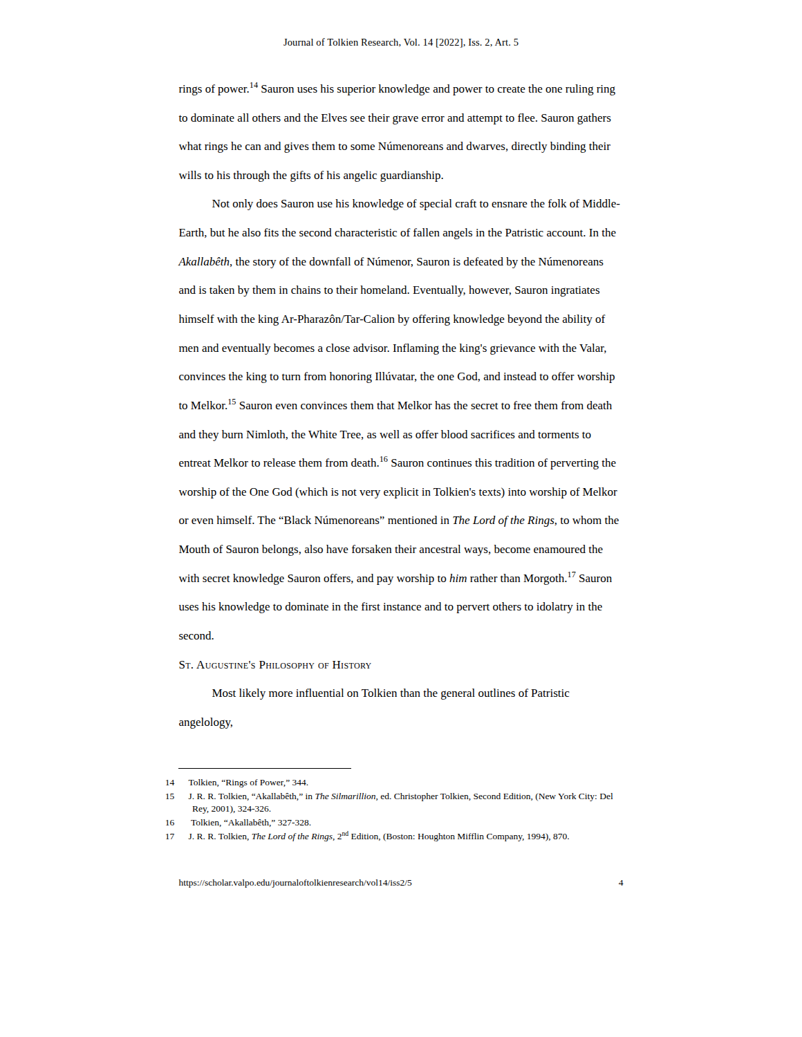Journal of Tolkien Research, Vol. 14 [2022], Iss. 2, Art. 5
rings of power.14 Sauron uses his superior knowledge and power to create the one ruling ring to dominate all others and the Elves see their grave error and attempt to flee. Sauron gathers what rings he can and gives them to some Númenoreans and dwarves, directly binding their wills to his through the gifts of his angelic guardianship.
Not only does Sauron use his knowledge of special craft to ensnare the folk of Middle-Earth, but he also fits the second characteristic of fallen angels in the Patristic account. In the Akallabêth, the story of the downfall of Númenor, Sauron is defeated by the Númenoreans and is taken by them in chains to their homeland. Eventually, however, Sauron ingratiates himself with the king Ar-Pharazôn/Tar-Calion by offering knowledge beyond the ability of men and eventually becomes a close advisor. Inflaming the king's grievance with the Valar, convinces the king to turn from honoring Illúvatar, the one God, and instead to offer worship to Melkor.15 Sauron even convinces them that Melkor has the secret to free them from death and they burn Nimloth, the White Tree, as well as offer blood sacrifices and torments to entreat Melkor to release them from death.16 Sauron continues this tradition of perverting the worship of the One God (which is not very explicit in Tolkien's texts) into worship of Melkor or even himself. The “Black Númenoreans” mentioned in The Lord of the Rings, to whom the Mouth of Sauron belongs, also have forsaken their ancestral ways, become enamoured the with secret knowledge Sauron offers, and pay worship to him rather than Morgoth.17 Sauron uses his knowledge to dominate in the first instance and to pervert others to idolatry in the second.
St. Augustine's Philosophy of History
Most likely more influential on Tolkien than the general outlines of Patristic angelology,
14 Tolkien, “Rings of Power,” 344.
15 J. R. R. Tolkien, “Akallabêth,” in The Silmarillion, ed. Christopher Tolkien, Second Edition, (New York City: Del Rey, 2001), 324-326.
16 Tolkien, “Akallabêth,” 327-328.
17 J. R. R. Tolkien, The Lord of the Rings, 2nd Edition, (Boston: Houghton Mifflin Company, 1994), 870.
https://scholar.valpo.edu/journaloftolkienresearch/vol14/iss2/5 4